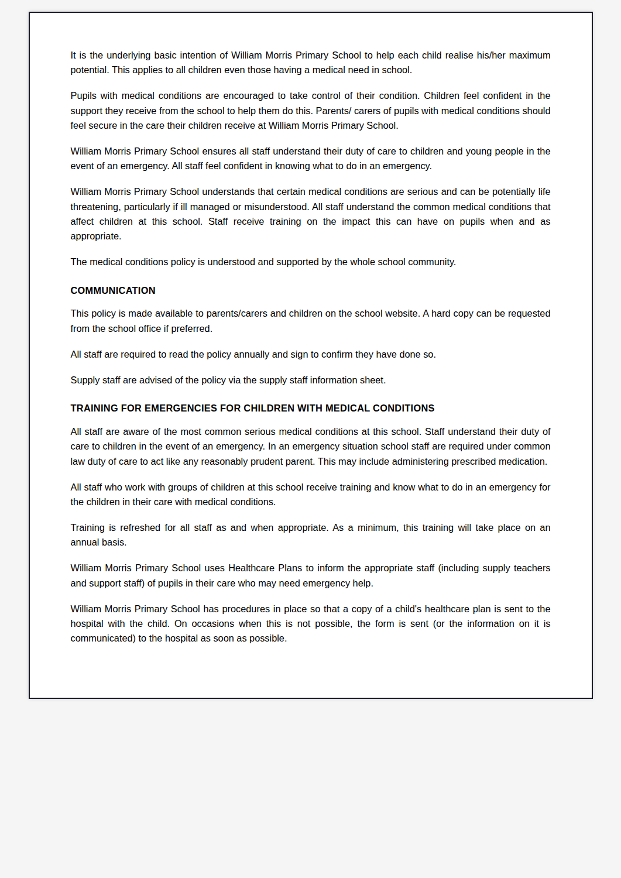It is the underlying basic intention of William Morris Primary School to help each child realise his/her maximum potential. This applies to all children even those having a medical need in school.
Pupils with medical conditions are encouraged to take control of their condition. Children feel confident in the support they receive from the school to help them do this. Parents/ carers of pupils with medical conditions should feel secure in the care their children receive at William Morris Primary School.
William Morris Primary School ensures all staff understand their duty of care to children and young people in the event of an emergency. All staff feel confident in knowing what to do in an emergency.
William Morris Primary School understands that certain medical conditions are serious and can be potentially life threatening, particularly if ill managed or misunderstood. All staff understand the common medical conditions that affect children at this school. Staff receive training on the impact this can have on pupils when and as appropriate.
The medical conditions policy is understood and supported by the whole school community.
Communication
This policy is made available to parents/carers and children on the school website. A hard copy can be requested from the school office if preferred.
All staff are required to read the policy annually and sign to confirm they have done so.
Supply staff are advised of the policy via the supply staff information sheet.
Training for emergencies for children with medical conditions
All staff are aware of the most common serious medical conditions at this school. Staff understand their duty of care to children in the event of an emergency. In an emergency situation school staff are required under common law duty of care to act like any reasonably prudent parent. This may include administering prescribed medication.
All staff who work with groups of children at this school receive training and know what to do in an emergency for the children in their care with medical conditions.
Training is refreshed for all staff as and when appropriate. As a minimum, this training will take place on an annual basis.
William Morris Primary School uses Healthcare Plans to inform the appropriate staff (including supply teachers and support staff) of pupils in their care who may need emergency help.
William Morris Primary School has procedures in place so that a copy of a child's healthcare plan is sent to the hospital with the child. On occasions when this is not possible, the form is sent (or the information on it is communicated) to the hospital as soon as possible.